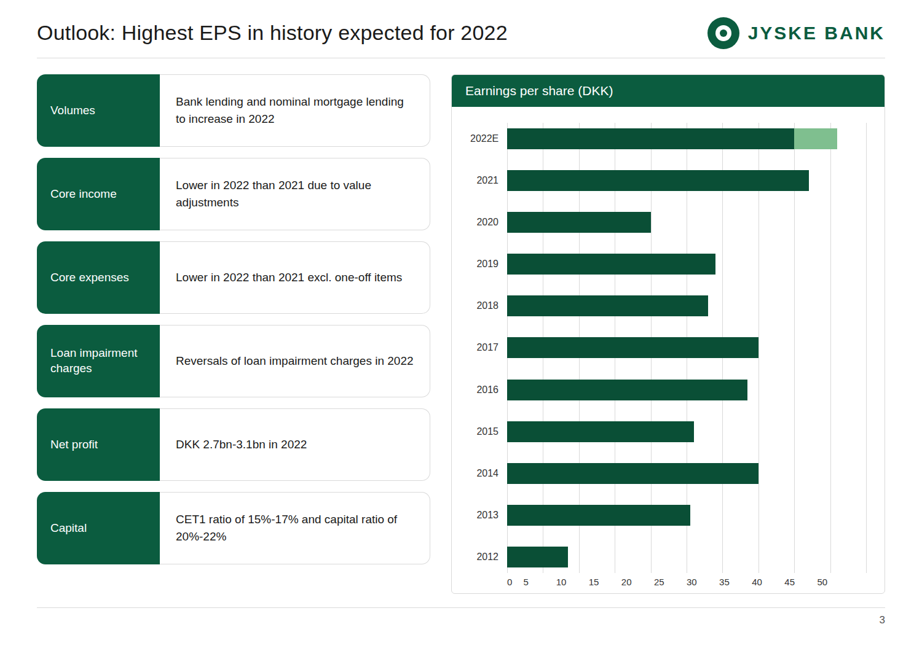Outlook: Highest EPS in history expected for 2022
JYSKE BANK
Volumes
Bank lending and nominal mortgage lending to increase in 2022
Core income
Lower in 2022 than 2021 due to value adjustments
Core expenses
Lower in 2022 than 2021 excl. one-off items
Loan impairment charges
Reversals of loan impairment charges in 2022
Net profit
DKK 2.7bn-3.1bn in 2022
Capital
CET1 ratio of 15%-17% and capital ratio of 20%-22%
Earnings per share (DKK)
2022E
2021
2020
2019
2018
2017
2016
2015
2014
2013
2012
0
5
10
15
20
25
30
35
40
45
50
3